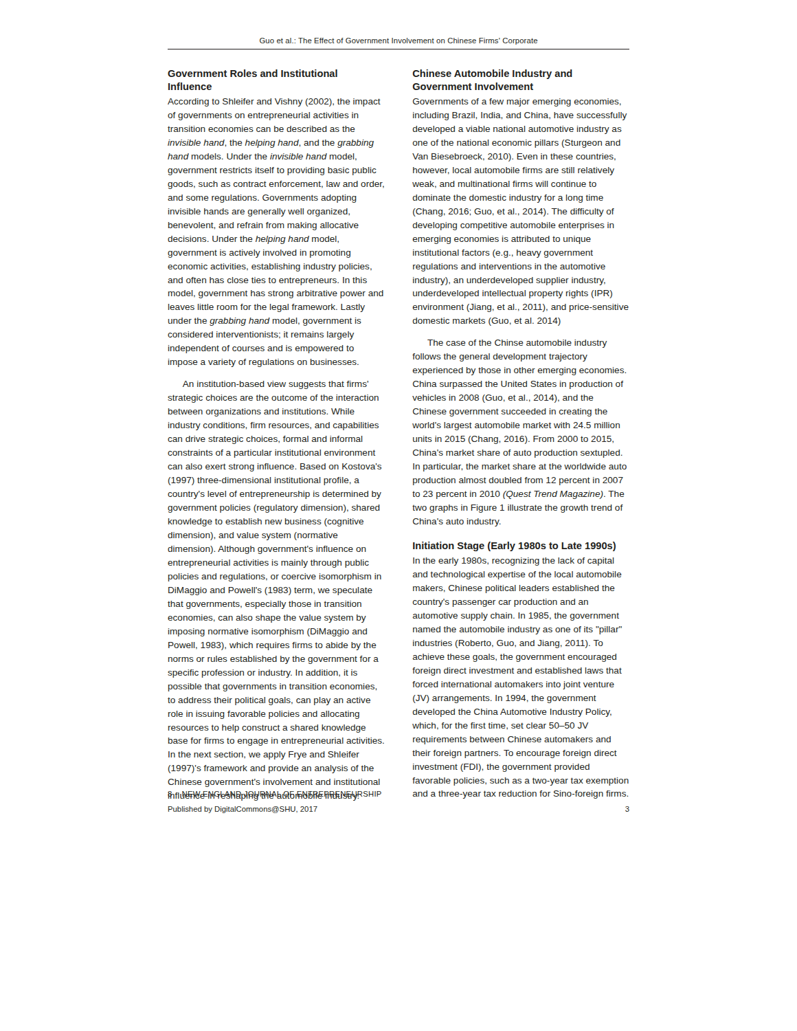Guo et al.: The Effect of Government Involvement on Chinese Firms' Corporate
Government Roles and Institutional Influence
According to Shleifer and Vishny (2002), the impact of governments on entrepreneurial activities in transition economies can be described as the invisible hand, the helping hand, and the grabbing hand models. Under the invisible hand model, government restricts itself to providing basic public goods, such as contract enforcement, law and order, and some regulations. Governments adopting invisible hands are generally well organized, benevolent, and refrain from making allocative decisions. Under the helping hand model, government is actively involved in promoting economic activities, establishing industry policies, and often has close ties to entrepreneurs. In this model, government has strong arbitrative power and leaves little room for the legal framework. Lastly under the grabbing hand model, government is considered interventionists; it remains largely independent of courses and is empowered to impose a variety of regulations on businesses.
An institution-based view suggests that firms' strategic choices are the outcome of the interaction between organizations and institutions. While industry conditions, firm resources, and capabilities can drive strategic choices, formal and informal constraints of a particular institutional environment can also exert strong influence. Based on Kostova's (1997) three-dimensional institutional profile, a country's level of entrepreneurship is determined by government policies (regulatory dimension), shared knowledge to establish new business (cognitive dimension), and value system (normative dimension). Although government's influence on entrepreneurial activities is mainly through public policies and regulations, or coercive isomorphism in DiMaggio and Powell's (1983) term, we speculate that governments, especially those in transition economies, can also shape the value system by imposing normative isomorphism (DiMaggio and Powell, 1983), which requires firms to abide by the norms or rules established by the government for a specific profession or industry. In addition, it is possible that governments in transition economies, to address their political goals, can play an active role in issuing favorable policies and allocating resources to help construct a shared knowledge base for firms to engage in entrepreneurial activities. In the next section, we apply Frye and Shleifer (1997)'s framework and provide an analysis of the Chinese government's involvement and institutional influence in reshaping the automobile industry.
Chinese Automobile Industry and Government Involvement
Governments of a few major emerging economies, including Brazil, India, and China, have successfully developed a viable national automotive industry as one of the national economic pillars (Sturgeon and Van Biesebroeck, 2010). Even in these countries, however, local automobile firms are still relatively weak, and multinational firms will continue to dominate the domestic industry for a long time (Chang, 2016; Guo, et al., 2014). The difficulty of developing competitive automobile enterprises in emerging economies is attributed to unique institutional factors (e.g., heavy government regulations and interventions in the automotive industry), an underdeveloped supplier industry, underdeveloped intellectual property rights (IPR) environment (Jiang, et al., 2011), and price-sensitive domestic markets (Guo, et al. 2014)
The case of the Chinse automobile industry follows the general development trajectory experienced by those in other emerging economies. China surpassed the United States in production of vehicles in 2008 (Guo, et al., 2014), and the Chinese government succeeded in creating the world's largest automobile market with 24.5 million units in 2015 (Chang, 2016). From 2000 to 2015, China's market share of auto production sextupled. In particular, the market share at the worldwide auto production almost doubled from 12 percent in 2007 to 23 percent in 2010 (Quest Trend Magazine). The two graphs in Figure 1 illustrate the growth trend of China's auto industry.
Initiation Stage (Early 1980s to Late 1990s)
In the early 1980s, recognizing the lack of capital and technological expertise of the local automobile makers, Chinese political leaders established the country's passenger car production and an automotive supply chain. In 1985, the government named the automobile industry as one of its "pillar" industries (Roberto, Guo, and Jiang, 2011). To achieve these goals, the government encouraged foreign direct investment and established laws that forced international automakers into joint venture (JV) arrangements. In 1994, the government developed the China Automotive Industry Policy, which, for the first time, set clear 50–50 JV requirements between Chinese automakers and their foreign partners. To encourage foreign direct investment (FDI), the government provided favorable policies, such as a two-year tax exemption and a three-year tax reduction for Sino-foreign firms.
8 NEW ENGLAND JOURNAL OF ENTREPRENEURSHIP
Published by DigitalCommons@SHU, 2017 3